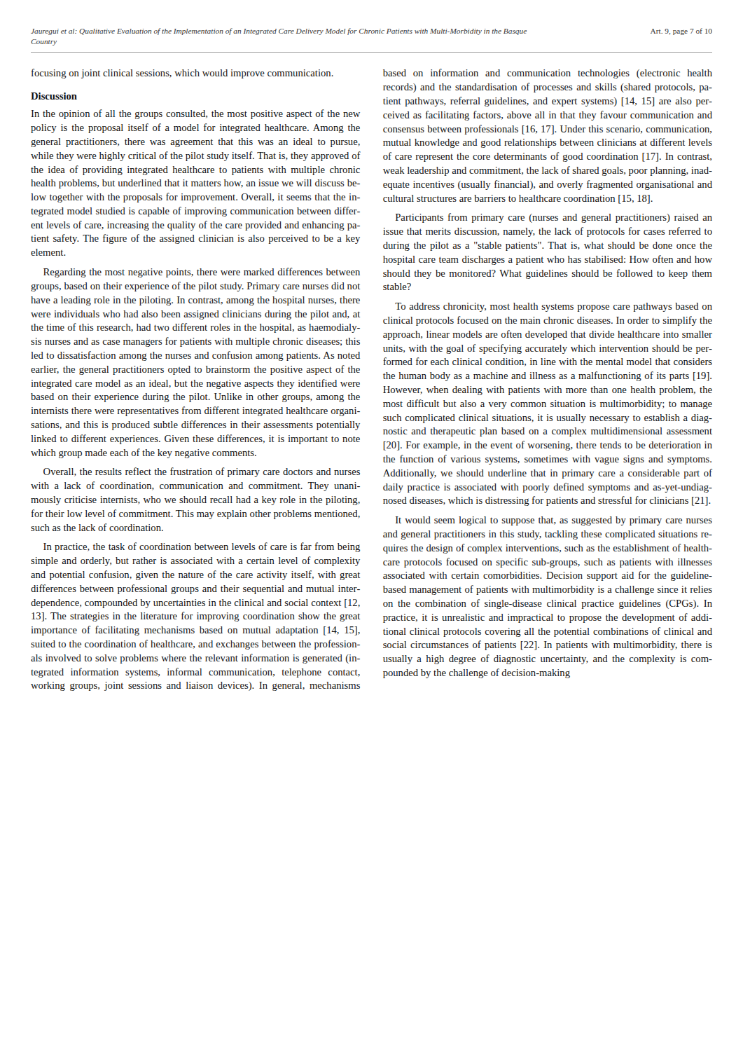Jauregui et al: Qualitative Evaluation of the Implementation of an Integrated Care Delivery Model for Chronic Patients with Multi-Morbidity in the Basque Country
Art. 9, page 7 of 10
focusing on joint clinical sessions, which would improve communication.
Discussion
In the opinion of all the groups consulted, the most positive aspect of the new policy is the proposal itself of a model for integrated healthcare. Among the general practitioners, there was agreement that this was an ideal to pursue, while they were highly critical of the pilot study itself. That is, they approved of the idea of providing integrated healthcare to patients with multiple chronic health problems, but underlined that it matters how, an issue we will discuss below together with the proposals for improvement. Overall, it seems that the integrated model studied is capable of improving communication between different levels of care, increasing the quality of the care provided and enhancing patient safety. The figure of the assigned clinician is also perceived to be a key element.
Regarding the most negative points, there were marked differences between groups, based on their experience of the pilot study. Primary care nurses did not have a leading role in the piloting. In contrast, among the hospital nurses, there were individuals who had also been assigned clinicians during the pilot and, at the time of this research, had two different roles in the hospital, as haemodialysis nurses and as case managers for patients with multiple chronic diseases; this led to dissatisfaction among the nurses and confusion among patients. As noted earlier, the general practitioners opted to brainstorm the positive aspect of the integrated care model as an ideal, but the negative aspects they identified were based on their experience during the pilot. Unlike in other groups, among the internists there were representatives from different integrated healthcare organisations, and this is produced subtle differences in their assessments potentially linked to different experiences. Given these differences, it is important to note which group made each of the key negative comments.
Overall, the results reflect the frustration of primary care doctors and nurses with a lack of coordination, communication and commitment. They unanimously criticise internists, who we should recall had a key role in the piloting, for their low level of commitment. This may explain other problems mentioned, such as the lack of coordination.
In practice, the task of coordination between levels of care is far from being simple and orderly, but rather is associated with a certain level of complexity and potential confusion, given the nature of the care activity itself, with great differences between professional groups and their sequential and mutual interdependence, compounded by uncertainties in the clinical and social context [12, 13]. The strategies in the literature for improving coordination show the great importance of facilitating mechanisms based on mutual adaptation [14, 15], suited to the coordination of healthcare, and exchanges between the professionals involved to solve problems where the relevant information is generated (integrated information systems, informal communication, telephone contact, working groups, joint sessions and liaison devices). In general, mechanisms based on information and communication technologies (electronic health records) and the standardisation of processes and skills (shared protocols, patient pathways, referral guidelines, and expert systems) [14, 15] are also perceived as facilitating factors, above all in that they favour communication and consensus between professionals [16, 17]. Under this scenario, communication, mutual knowledge and good relationships between clinicians at different levels of care represent the core determinants of good coordination [17]. In contrast, weak leadership and commitment, the lack of shared goals, poor planning, inadequate incentives (usually financial), and overly fragmented organisational and cultural structures are barriers to healthcare coordination [15, 18].
Participants from primary care (nurses and general practitioners) raised an issue that merits discussion, namely, the lack of protocols for cases referred to during the pilot as a "stable patients". That is, what should be done once the hospital care team discharges a patient who has stabilised: How often and how should they be monitored? What guidelines should be followed to keep them stable?
To address chronicity, most health systems propose care pathways based on clinical protocols focused on the main chronic diseases. In order to simplify the approach, linear models are often developed that divide healthcare into smaller units, with the goal of specifying accurately which intervention should be performed for each clinical condition, in line with the mental model that considers the human body as a machine and illness as a malfunctioning of its parts [19]. However, when dealing with patients with more than one health problem, the most difficult but also a very common situation is multimorbidity; to manage such complicated clinical situations, it is usually necessary to establish a diagnostic and therapeutic plan based on a complex multidimensional assessment [20]. For example, in the event of worsening, there tends to be deterioration in the function of various systems, sometimes with vague signs and symptoms. Additionally, we should underline that in primary care a considerable part of daily practice is associated with poorly defined symptoms and as-yet-undiagnosed diseases, which is distressing for patients and stressful for clinicians [21].
It would seem logical to suppose that, as suggested by primary care nurses and general practitioners in this study, tackling these complicated situations requires the design of complex interventions, such as the establishment of healthcare protocols focused on specific sub-groups, such as patients with illnesses associated with certain comorbidities. Decision support aid for the guideline-based management of patients with multimorbidity is a challenge since it relies on the combination of single-disease clinical practice guidelines (CPGs). In practice, it is unrealistic and impractical to propose the development of additional clinical protocols covering all the potential combinations of clinical and social circumstances of patients [22]. In patients with multimorbidity, there is usually a high degree of diagnostic uncertainty, and the complexity is compounded by the challenge of decision-making